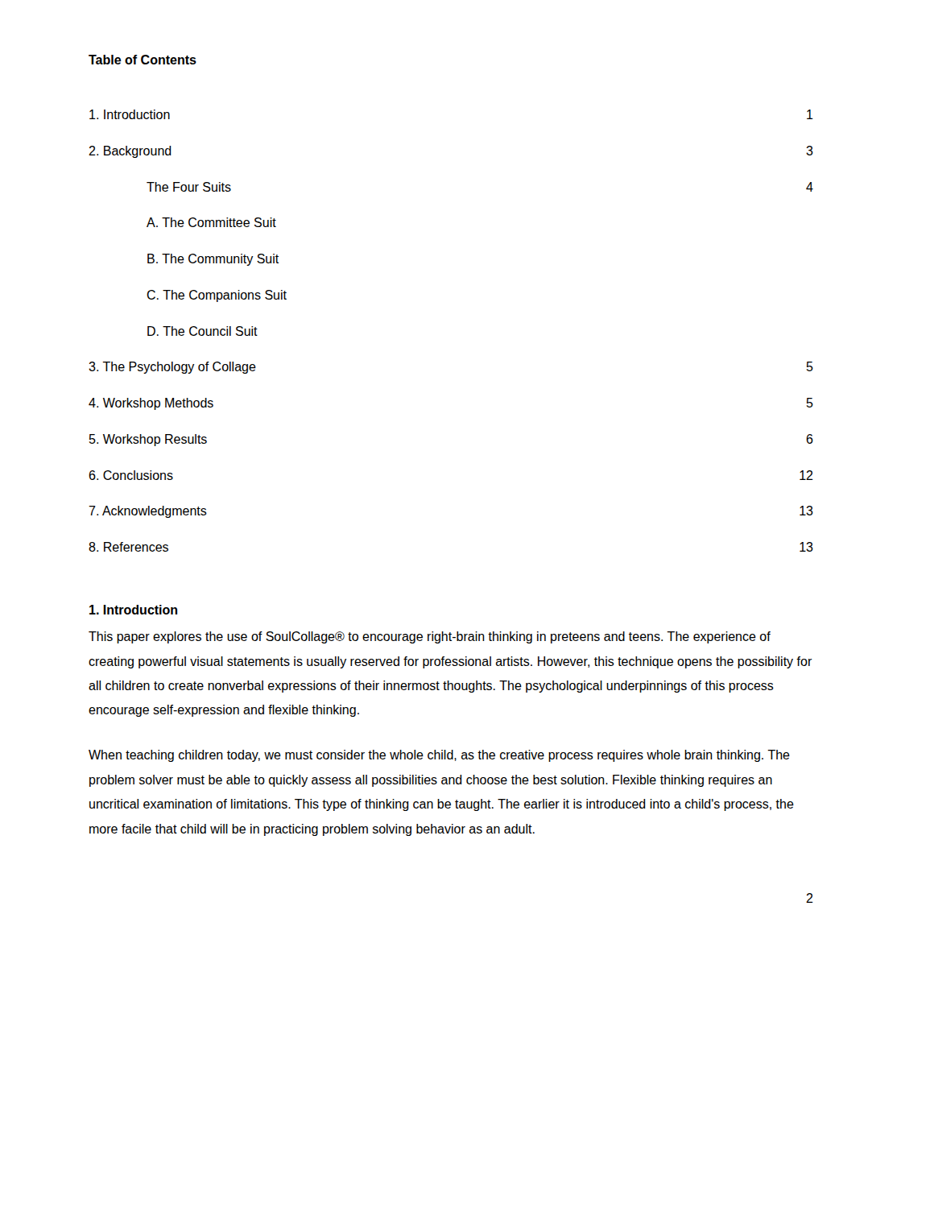Table of Contents
| 1. Introduction | 1 |
| 2. Background | 3 |
| The Four Suits | 4 |
| A. The Committee Suit | |
| B. The Community Suit | |
| C. The Companions Suit | |
| D. The Council Suit | |
| 3. The Psychology of Collage | 5 |
| 4. Workshop Methods | 5 |
| 5. Workshop Results | 6 |
| 6. Conclusions | 12 |
| 7. Acknowledgments | 13 |
| 8. References | 13 |
1. Introduction
This paper explores the use of SoulCollage® to encourage right-brain thinking in preteens and teens. The experience of creating powerful visual statements is usually reserved for professional artists. However, this technique opens the possibility for all children to create nonverbal expressions of their innermost thoughts. The psychological underpinnings of this process encourage self-expression and flexible thinking.
When teaching children today, we must consider the whole child, as the creative process requires whole brain thinking. The problem solver must be able to quickly assess all possibilities and choose the best solution. Flexible thinking requires an uncritical examination of limitations. This type of thinking can be taught. The earlier it is introduced into a child's process, the more facile that child will be in practicing problem solving behavior as an adult.
2